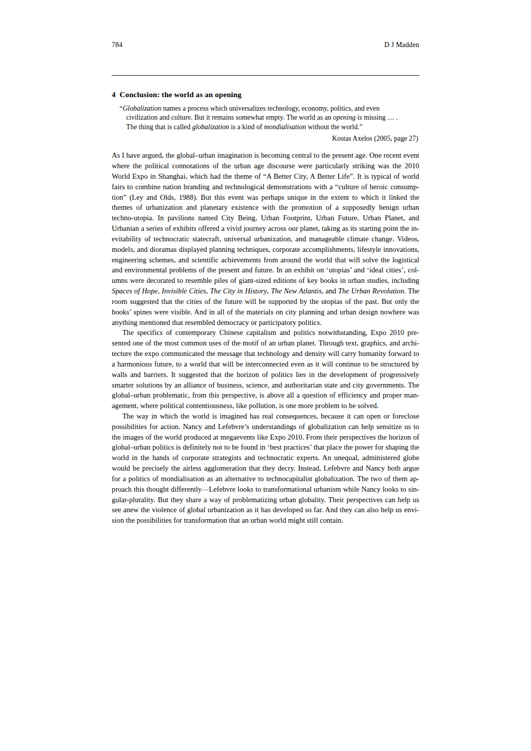784 D J Madden
4 Conclusion: the world as an opening
“Globalization names a process which universalizes technology, economy, politics, and even civilization and culture. But it remains somewhat empty. The world as an opening is missing … . The thing that is called globalization is a kind of mondialisation without the world.”
Kostas Axelos (2005, page 27)
As I have argued, the global–urban imagination is becoming central to the present age. One recent event where the political connotations of the urban age discourse were particularly striking was the 2010 World Expo in Shanghai, which had the theme of “A Better City, A Better Life”. It is typical of world fairs to combine nation branding and technological demonstrations with a “culture of heroic consumption” (Ley and Olds, 1988). But this event was perhaps unique in the extent to which it linked the themes of urbanization and planetary existence with the promotion of a supposedly benign urban techno-utopia. In pavilions named City Being, Urban Footprint, Urban Future, Urban Planet, and Urbanian a series of exhibits offered a vivid journey across our planet, taking as its starting point the inevitability of technocratic statecraft, universal urbanization, and manageable climate change. Videos, models, and dioramas displayed planning techniques, corporate accomplishments, lifestyle innovations, engineering schemes, and scientific achievements from around the world that will solve the logistical and environmental problems of the present and future. In an exhibit on ‘utopias’ and ‘ideal cities’, columns were decorated to resemble piles of giant-sized editions of key books in urban studies, including Spaces of Hope, Invisible Cities, The City in History, The New Atlantis, and The Urban Revolution. The room suggested that the cities of the future will be supported by the utopias of the past. But only the books’ spines were visible. And in all of the materials on city planning and urban design nowhere was anything mentioned that resembled democracy or participatory politics.
The specifics of contemporary Chinese capitalism and politics notwithstanding, Expo 2010 presented one of the most common uses of the motif of an urban planet. Through text, graphics, and architecture the expo communicated the message that technology and density will carry humanity forward to a harmonious future, to a world that will be interconnected even as it will continue to be structured by walls and barriers. It suggested that the horizon of politics lies in the development of progressively smarter solutions by an alliance of business, science, and authoritarian state and city governments. The global–urban problematic, from this perspective, is above all a question of efficiency and proper management, where political contentiousness, like pollution, is one more problem to be solved.
The way in which the world is imagined has real consequences, because it can open or foreclose possibilities for action. Nancy and Lefebvre’s understandings of globalization can help sensitize us to the images of the world produced at megaevents like Expo 2010. From their perspectives the horizon of global–urban politics is definitely not to be found in ‘best practices’ that place the power for shaping the world in the hands of corporate strategists and technocratic experts. An unequal, administered globe would be precisely the airless agglomeration that they decry. Instead, Lefebvre and Nancy both argue for a politics of mondialisation as an alternative to technocapitalist globalization. The two of them approach this thought differently—Lefebvre looks to transformational urbanism while Nancy looks to singular-plurality. But they share a way of problematizing urban globality. Their perspectives can help us see anew the violence of global urbanization as it has developed so far. And they can also help us envision the possibilities for transformation that an urban world might still contain.